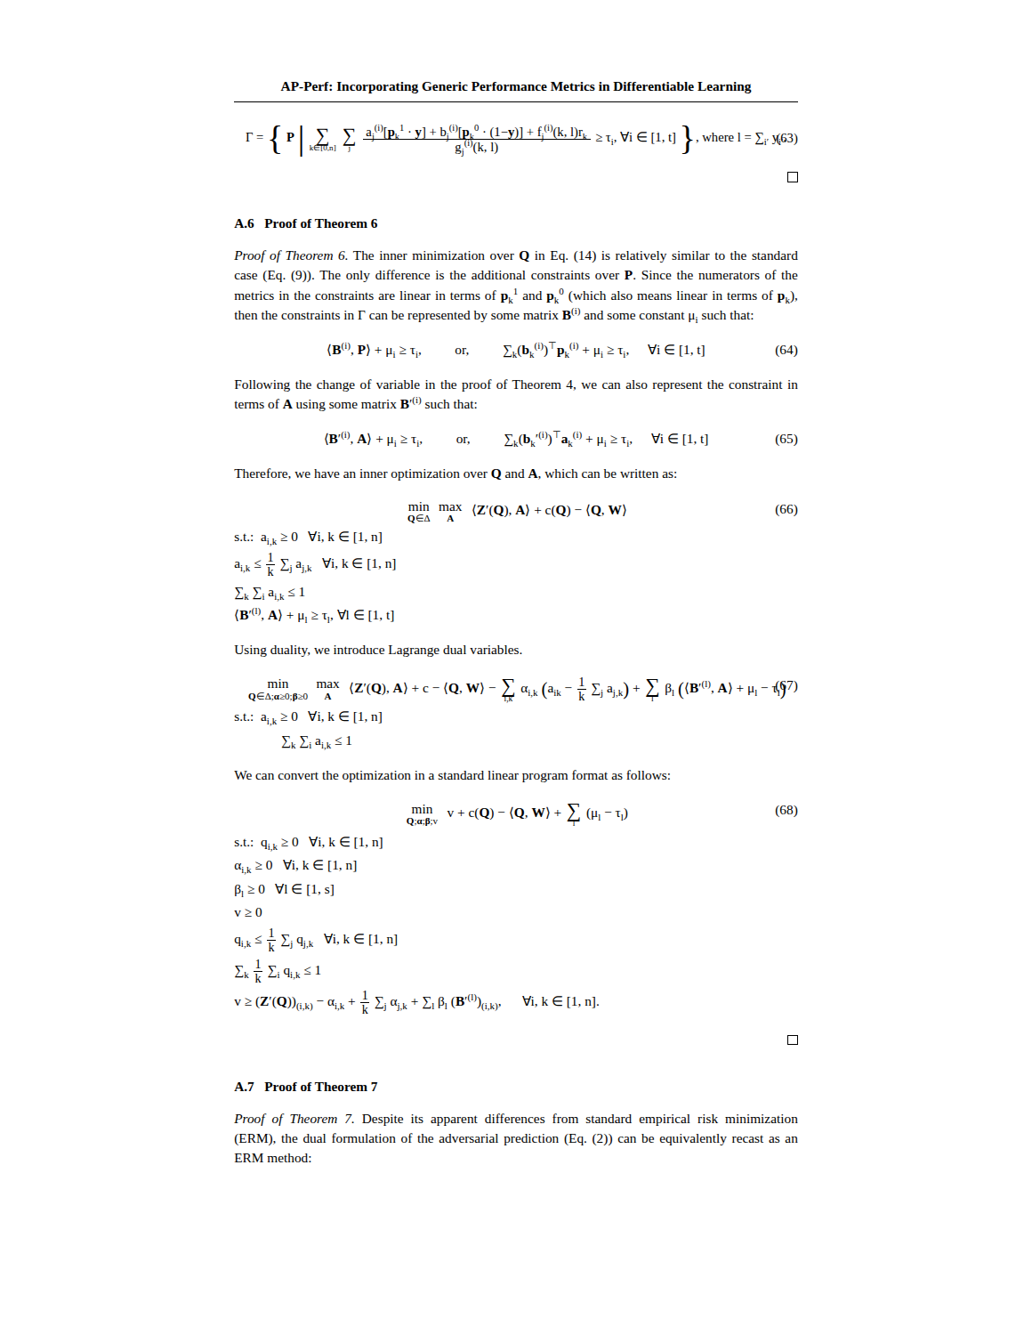AP-Perf: Incorporating Generic Performance Metrics in Differentiable Learning
Γ = { P | ∑k∈[0,n] ∑j aj(i)[pk1 · y] + bj(i)[pk0 · (1−y)] + fj(i)(k, l)rk gj(i)(k, l) ≥ τi, ∀i ∈ [1, t] }, where l = ∑i′ yi′.
(63)
A.6 Proof of Theorem 6
Proof of Theorem 6. The inner minimization over Q in Eq. (14) is relatively similar to the standard case (Eq. (9)). The only difference is the additional constraints over P. Since the numerators of the metrics in the constraints are linear in terms of pk1 and pk0 (which also means linear in terms of pk), then the constraints in Γ can be represented by some matrix B(i) and some constant μi such that:
⟨B(i), P⟩ + μi ≥ τi, or, ∑k(bk(i))⊤pk(i) + μi ≥ τi, ∀i ∈ [1, t]
(64)
Following the change of variable in the proof of Theorem 4, we can also represent the constraint in terms of A using some matrix B′(i) such that:
⟨B′(i), A⟩ + μi ≥ τi, or, ∑k(bk′(i))⊤ak(i) + μi ≥ τi, ∀i ∈ [1, t]
(65)
Therefore, we have an inner optimization over Q and A, which can be written as:
min Q∈Δ max A ⟨Z′(Q), A⟩ + c(Q) − ⟨Q, W⟩
(66)
s.t.: ai,k ≥ 0 ∀i, k ∈ [1, n] ai,k ≤ 1 k ∑j aj,k ∀i, k ∈ [1, n] ∑k ∑i ai,k ≤ 1 ⟨B′(l), A⟩ + μl ≥ τl, ∀l ∈ [1, t]
Using duality, we introduce Lagrange dual variables.
min Q∈Δ;α≥0;β≥0 max A ⟨Z′(Q), A⟩ + c − ⟨Q, W⟩ − ∑i,k αi,k (aik − 1 k ∑j aj,k) + ∑l βl (⟨B′(l), A⟩ + μl − τl)
(67)
s.t.: ai,k ≥ 0 ∀i, k ∈ [1, n] ∑k ∑i ai,k ≤ 1
We can convert the optimization in a standard linear program format as follows:
min Q;α;β;v v + c(Q) − ⟨Q, W⟩ + ∑l (μl − τl)
(68)
s.t.: qi,k ≥ 0 ∀i, k ∈ [1, n] αi,k ≥ 0 ∀i, k ∈ [1, n] βl ≥ 0 ∀l ∈ [1, s] v ≥ 0 qi,k ≤ 1 k ∑j qj,k ∀i, k ∈ [1, n] ∑k 1 k ∑i qi,k ≤ 1 v ≥ (Z′(Q))(i,k) − αi,k + 1 k ∑j αj,k + ∑l βl (B′(l))(i,k), ∀i, k ∈ [1, n].
A.7 Proof of Theorem 7
Proof of Theorem 7. Despite its apparent differences from standard empirical risk minimization (ERM), the dual formulation of the adversarial prediction (Eq. (2)) can be equivalently recast as an ERM method: